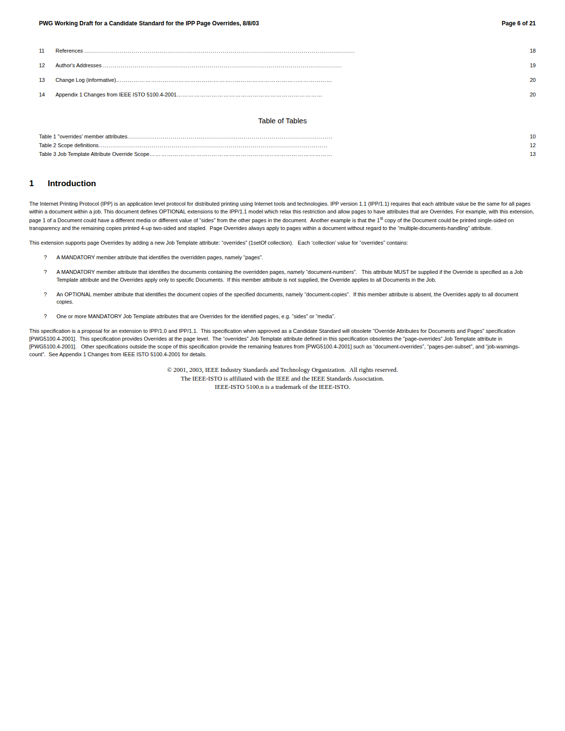PWG Working Draft for a Candidate Standard for the IPP Page Overrides, 8/8/03
Page 6 of 21
11 References ......................................................................................................................................... 18
12 Author's Addresses ......................................................................................................................... 19
13 Change Log (informative)…………………………..………………………..…………………………..……………… 20
14 Appendix 1 Changes from IEEE ISTO 5100.4-2001………………………………………………………………… 20
Table of Tables
Table 1 "overrides' member attributes ........................................................................................................ 10
Table 2 Scope definitions .................................................................................................................... 12
Table 3 Job Template Attribute Override Scope …………………………..…………………………..………………………… 13
1 Introduction
The Internet Printing Protocol (IPP) is an application level protocol for distributed printing using Internet tools and technologies. IPP version 1.1 (IPP/1.1) requires that each attribute value be the same for all pages within a document within a job. This document defines OPTIONAL extensions to the IPP/1.1 model which relax this restriction and allow pages to have attributes that are Overrides. For example, with this extension, page 1 of a Document could have a different media or different value of “sides” from the other pages in the document. Another example is that the 1st copy of the Document could be printed single-sided on transparency and the remaining copies printed 4-up two-sided and stapled. Page Overrides always apply to pages within a document without regard to the “multiple-documents-handling” attribute.
This extension supports page Overrides by adding a new Job Template attribute: “overrides” (1setOf collection). Each ‘collection’ value for “overrides” contains:
A MANDATORY member attribute that identifies the overridden pages, namely “pages”.
A MANDATORY member attribute that identifies the documents containing the overridden pages, namely “document-numbers”. This attribute MUST be supplied if the Override is specified as a Job Template attribute and the Overrides apply only to specific Documents. If this member attribute is not supplied, the Override applies to all Documents in the Job.
An OPTIONAL member attribute that identifies the document copies of the specified documents, namely “document-copies”. If this member attribute is absent, the Overrides apply to all document copies.
One or more MANDATORY Job Template attributes that are Overrides for the identified pages, e.g. “sides” or “media”.
This specification is a proposal for an extension to IPP/1.0 and IPP/1.1. This specification when approved as a Candidate Standard will obsolete “Override Attributes for Documents and Pages” specification [PWG5100.4-2001]. This specification provides Overrides at the page level. The “overrides” Job Template attribute defined in this specification obsoletes the "page-overrides” Job Template attribute in [PWG5100.4-2001]. Other specifications outside the scope of this specification provide the remaining features from [PWG5100.4-2001] such as “document-overrides”, “pages-per-subset”, and “job-warnings-count”. See Appendix 1 Changes from IEEE ISTO 5100.4-2001 for details.
© 2001, 2003, IEEE Industry Standards and Technology Organization. All rights reserved.
The IEEE-ISTO is affiliated with the IEEE and the IEEE Standards Association.
IEEE-ISTO 5100.n is a trademark of the IEEE-ISTO.